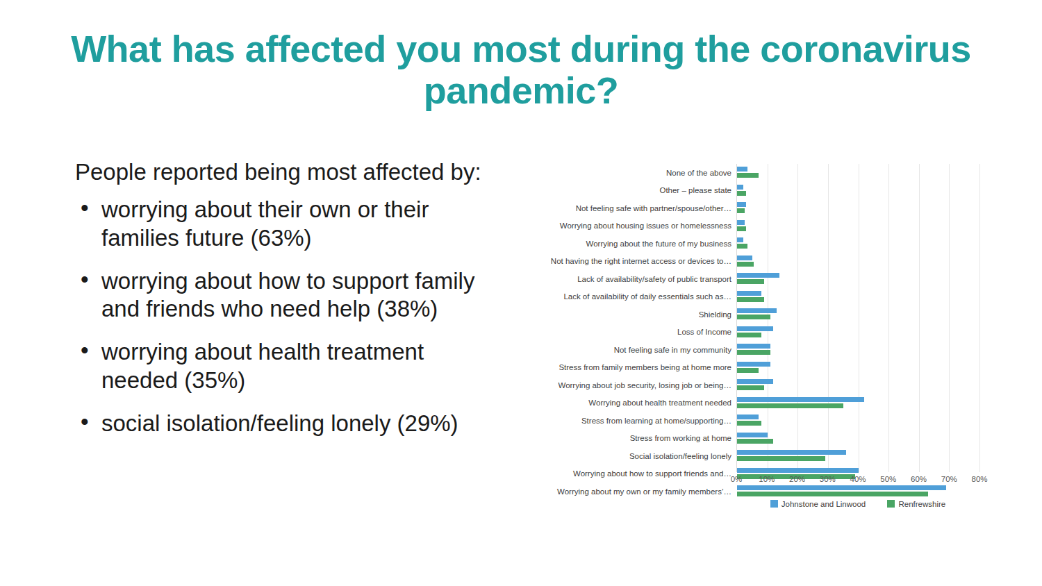What has affected you most during the coronavirus pandemic?
People reported being most affected by:
worrying about their own or their families future (63%)
worrying about how to support family and friends who need help (38%)
worrying about health treatment needed (35%)
social isolation/feeling lonely (29%)
None of the above
Other – please state
Not feeling safe with partner/spouse/other…
Worrying about housing issues or homelessness
Worrying about the future of my business
Not having the right internet access or devices to…
Lack of availability/safety of public transport
Lack of availability of daily essentials such as…
Shielding
Loss of Income
Not feeling safe in my community
Stress from family members being at home more
Worrying about job security, losing job or being…
Worrying about health treatment needed
Stress from learning at home/supporting…
Stress from working at home
Social isolation/feeling lonely
Worrying about how to support friends and…
Worrying about my own or my family members’…
0% 10% 20% 30% 40% 50% 60% 70% 80%
Johnstone and Linwood Renfrewshire